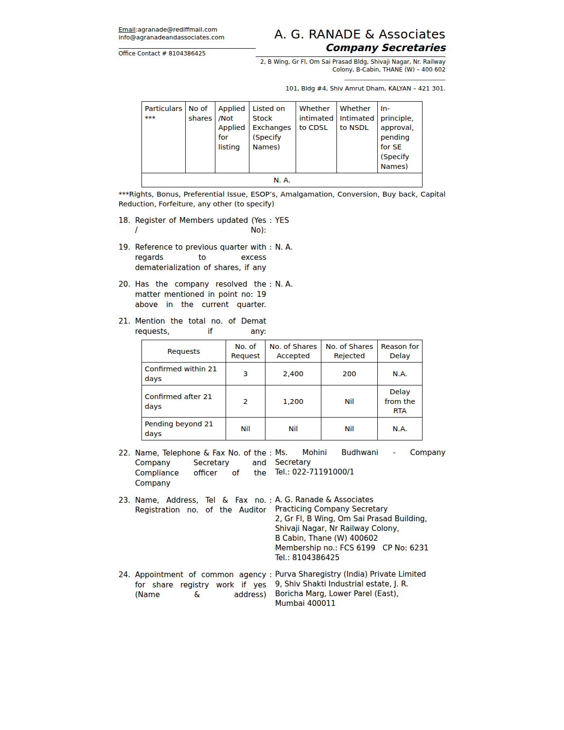| Email :agranade@rediffmail.com info@agranadeandassociates.com Office Contact # 8104386425 | A. G. RANADE & Associates Company Secretaries 2, B Wing, Gr Fl, Om Sai Prasad Bldg, Shivaji Nagar, Nr. Railway Colony, B-Cabin, THANE (W) – 400 602 ------------------------------------------------------------------- 101, Bldg #4, Shiv Amrut Dham, KALYAN – 421 301. |
| Particulars *** | No of shares | Applied /Not Applied for listing | Listed on Stock Exchanges (Specify Names) | Whether intimated to CDSL | Whether Intimated to NSDL | In-principle, approval, pending for SE (Specify Names) |
| --- | --- | --- | --- | --- | --- | --- |
| N. A. |
***Rights, Bonus, Preferential Issue, ESOP’s, Amalgamation, Conversion, Buy back, Capital Reduction, Forfeiture, any other (to specify)
| 18. | Register of Members updated (Yes / No): | : | YES |
| 19. | Reference to previous quarter with regards to excess dematerialization of shares, if any | : | N. A. |
| 20. | Has the company resolved the matter mentioned in point no: 19 above in the current quarter. | : | N. A. |
| 21. | Mention the total no. of Demat requests, if any: | | |
| Requests | No. of Request | No. of Shares Accepted | No. of Shares Rejected | Reason for Delay |
| --- | --- | --- | --- | --- |
| Confirmed within 21 days | 3 | 2,400 | 200 | N.A. |
| Confirmed after 21 days | 2 | 1,200 | Nil | Delay from the RTA |
| Pending beyond 21 days | Nil | Nil | Nil | N.A. |
| 22. | Name, Telephone & Fax No. of the Company Secretary and Compliance officer of the Company | : | Ms. Mohini Budhwani - Company Secretary Tel.: 022-71191000/1 |
| 23. | Name, Address, Tel & Fax no. Registration no. of the Auditor | : | A. G. Ranade & Associates Practicing Company Secretary 2, Gr Fl, B Wing, Om Sai Prasad Building, Shivaji Nagar, Nr Railway Colony, B Cabin, Thane (W) 400602 Membership no.: FCS 6199 CP No: 6231 Tel.: 8104386425 |
| 24. | Appointment of common agency for share registry work if yes (Name & address) | : | Purva Sharegistry (India) Private Limited 9, Shiv Shakti Industrial estate, J. R. Boricha Marg, Lower Parel (East), Mumbai 400011 |